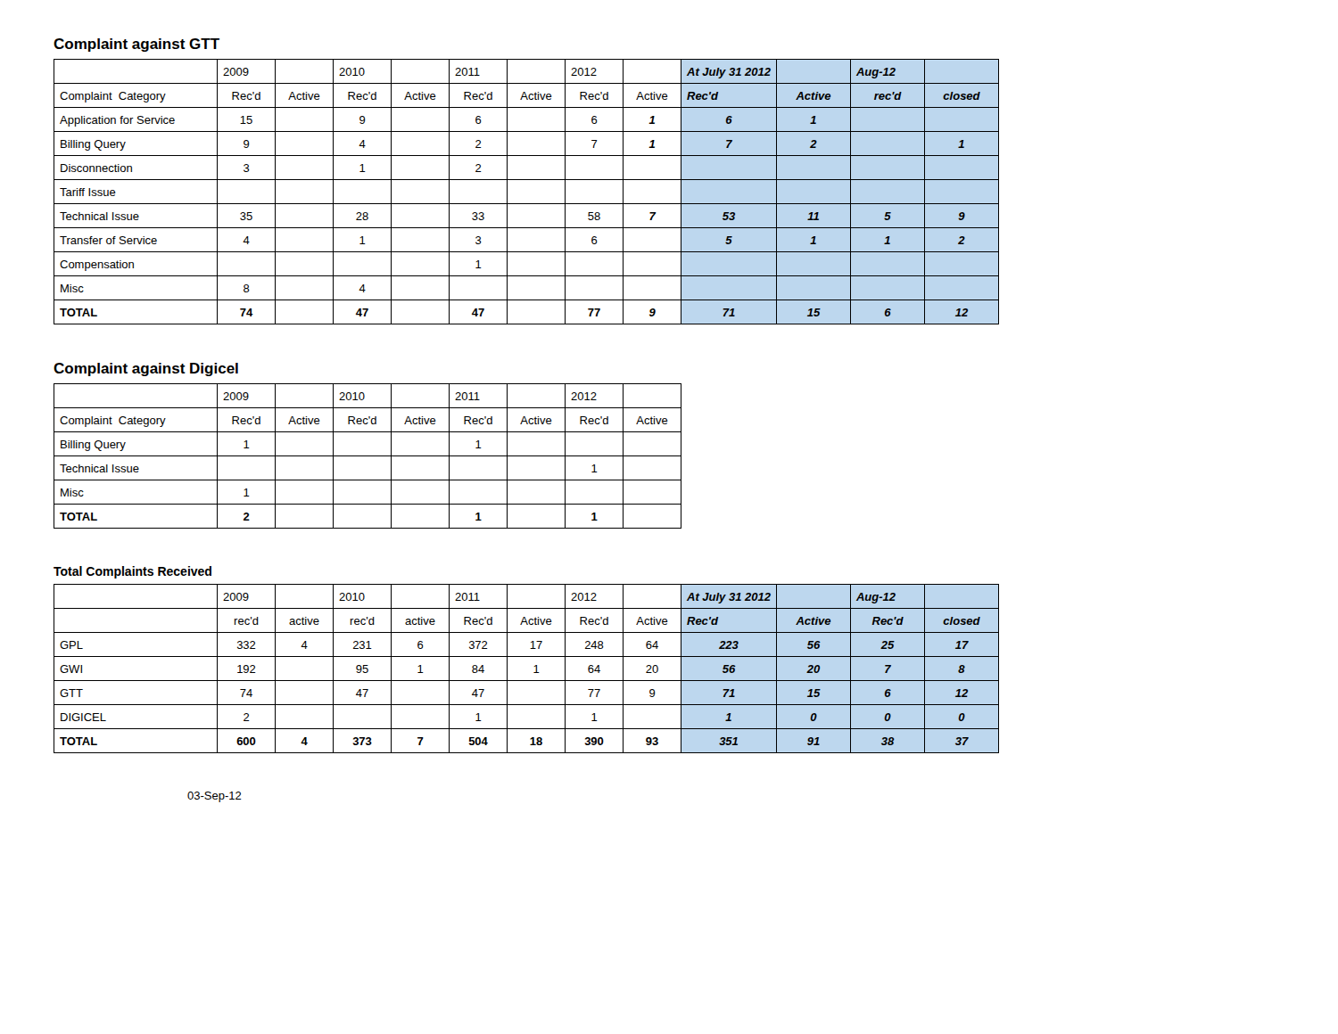Complaint against GTT
| | 2009 | | 2010 | | 2011 | | 2012 | | At July 31 2012 | | Aug-12 | |
| Complaint Category | Rec'd | Active | Rec'd | Active | Rec'd | Active | Rec'd | Active | Rec'd | Active | rec'd | closed |
| Application for Service | 15 | | 9 | | 6 | | 6 | 1 | 6 | 1 | | |
| Billing Query | 9 | | 4 | | 2 | | 7 | 1 | 7 | 2 | | 1 |
| Disconnection | 3 | | 1 | | 2 | | | | | | | |
| Tariff Issue | | | | | | | | | | | | |
| Technical Issue | 35 | | 28 | | 33 | | 58 | 7 | 53 | 11 | 5 | 9 |
| Transfer of Service | 4 | | 1 | | 3 | | 6 | | 5 | 1 | 1 | 2 |
| Compensation | | | | | 1 | | | | | | | |
| Misc | 8 | | 4 | | | | | | | | | |
| TOTAL | 74 | | 47 | | 47 | | 77 | 9 | 71 | 15 | 6 | 12 |
Complaint against Digicel
| | 2009 | | 2010 | | 2011 | | 2012 | |
| Complaint Category | Rec'd | Active | Rec'd | Active | Rec'd | Active | Rec'd | Active |
| Billing Query | 1 | | | | 1 | | | |
| Technical Issue | | | | | | | 1 | |
| Misc | 1 | | | | | | | |
| TOTAL | 2 | | | | 1 | | 1 | |
Total Complaints Received
| | 2009 | | 2010 | | 2011 | | 2012 | | At July 31 2012 | | Aug-12 | |
| | rec'd | active | rec'd | active | Rec'd | Active | Rec'd | Active | Rec'd | Active | Rec'd | closed |
| GPL | 332 | 4 | 231 | 6 | 372 | 17 | 248 | 64 | 223 | 56 | 25 | 17 |
| GWI | 192 | | 95 | 1 | 84 | 1 | 64 | 20 | 56 | 20 | 7 | 8 |
| GTT | 74 | | 47 | | 47 | | 77 | 9 | 71 | 15 | 6 | 12 |
| DIGICEL | 2 | | | | 1 | | 1 | | 1 | 0 | 0 | 0 |
| TOTAL | 600 | 4 | 373 | 7 | 504 | 18 | 390 | 93 | 351 | 91 | 38 | 37 |
03-Sep-12